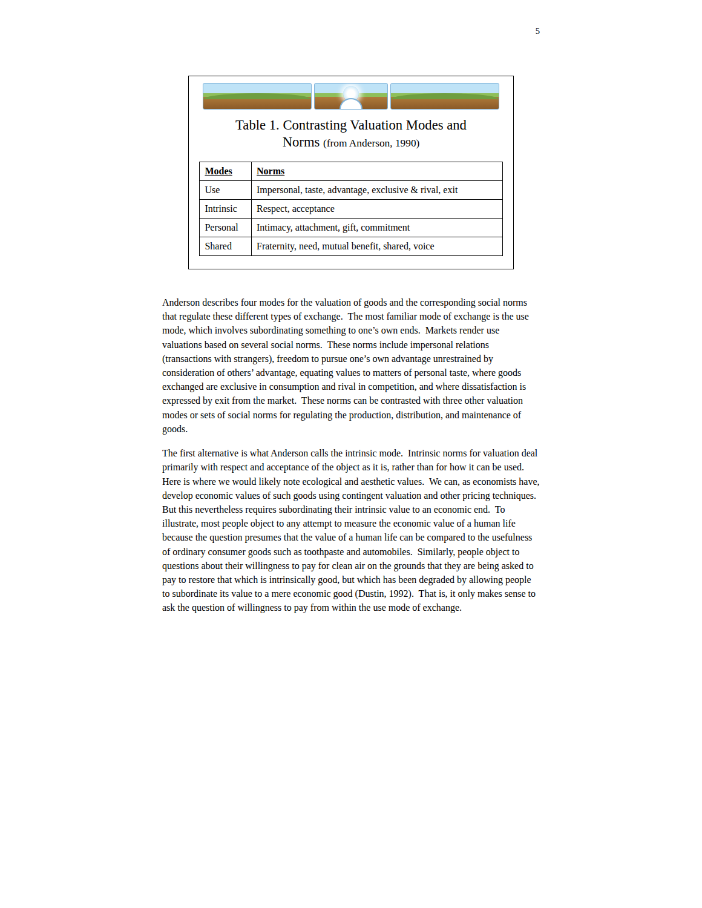5
Table 1. Contrasting Valuation Modes and
Norms (from Anderson, 1990)
| Modes | Norms |
| --- | --- |
| Use | Impersonal, taste, advantage, exclusive & rival, exit |
| Intrinsic | Respect, acceptance |
| Personal | Intimacy, attachment, gift, commitment |
| Shared | Fraternity, need, mutual benefit, shared, voice |
Anderson describes four modes for the valuation of goods and the corresponding social norms that regulate these different types of exchange. The most familiar mode of exchange is the use mode, which involves subordinating something to one’s own ends. Markets render use valuations based on several social norms. These norms include impersonal relations (transactions with strangers), freedom to pursue one’s own advantage unrestrained by consideration of others’ advantage, equating values to matters of personal taste, where goods exchanged are exclusive in consumption and rival in competition, and where dissatisfaction is expressed by exit from the market. These norms can be contrasted with three other valuation modes or sets of social norms for regulating the production, distribution, and maintenance of goods.
The first alternative is what Anderson calls the intrinsic mode. Intrinsic norms for valuation deal primarily with respect and acceptance of the object as it is, rather than for how it can be used. Here is where we would likely note ecological and aesthetic values. We can, as economists have, develop economic values of such goods using contingent valuation and other pricing techniques. But this nevertheless requires subordinating their intrinsic value to an economic end. To illustrate, most people object to any attempt to measure the economic value of a human life because the question presumes that the value of a human life can be compared to the usefulness of ordinary consumer goods such as toothpaste and automobiles. Similarly, people object to questions about their willingness to pay for clean air on the grounds that they are being asked to pay to restore that which is intrinsically good, but which has been degraded by allowing people to subordinate its value to a mere economic good (Dustin, 1992). That is, it only makes sense to ask the question of willingness to pay from within the use mode of exchange.